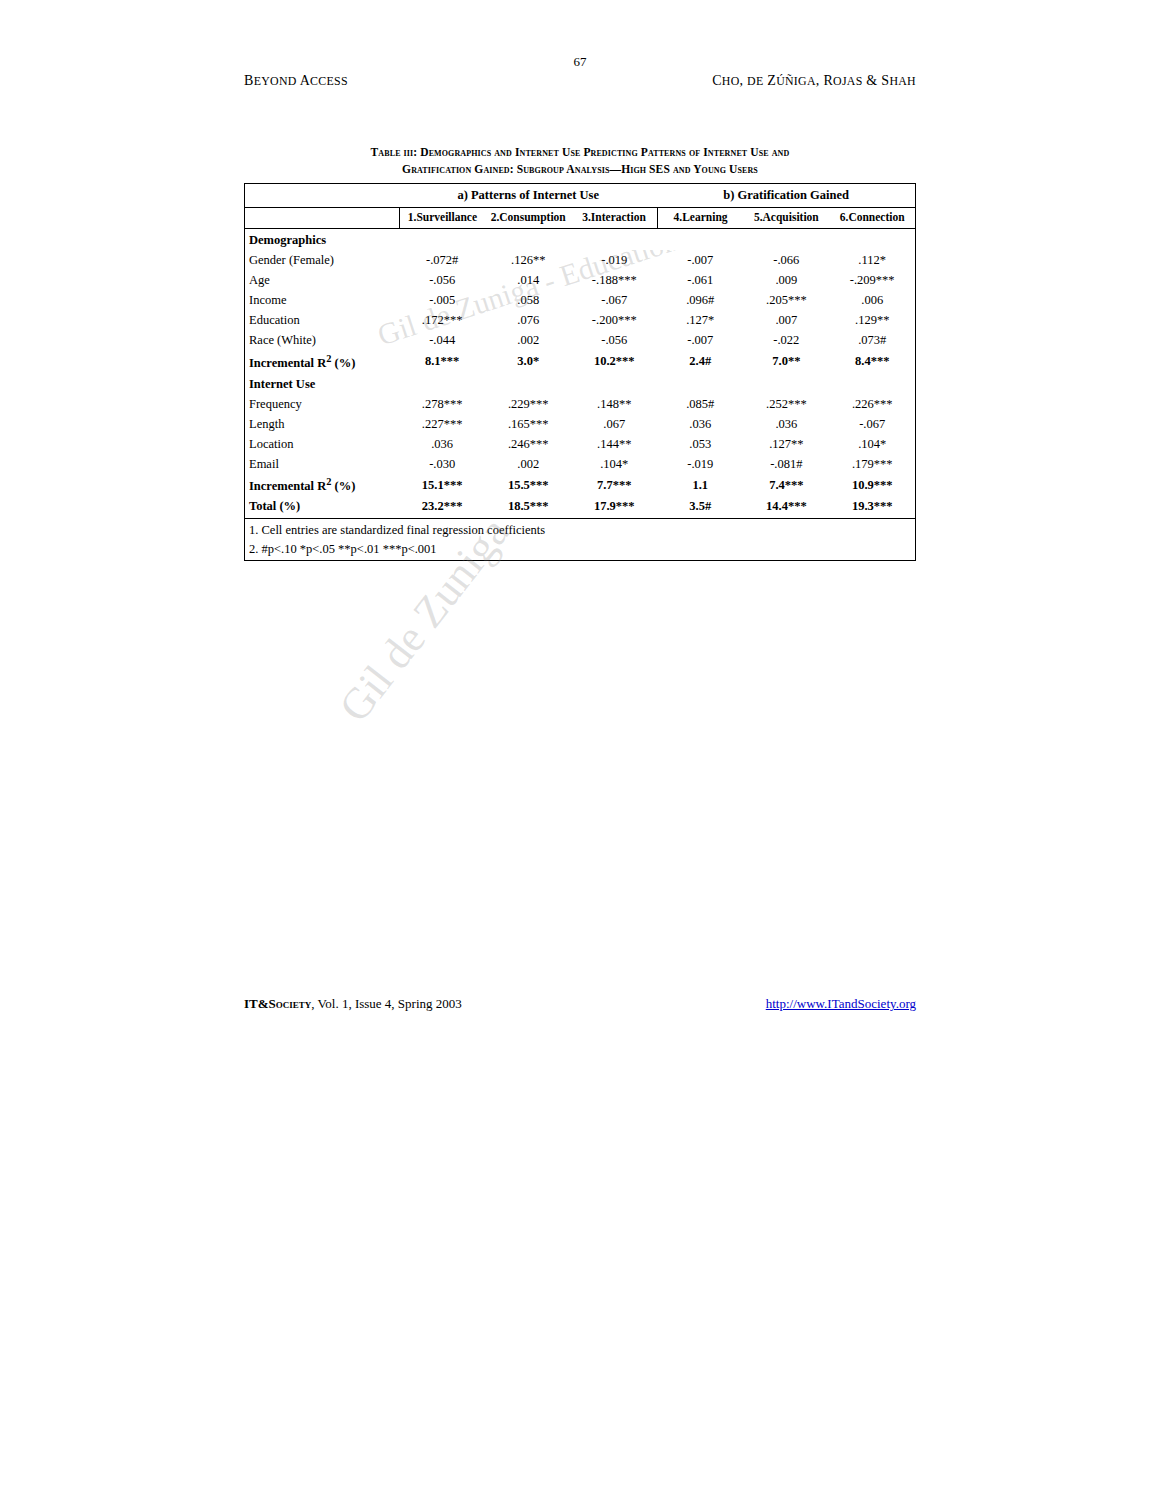67
BEYOND ACCESS
CHO, DE ZÚÑIGA, ROJAS & SHAH
Table iii: Demographics and Internet Use Predicting Patterns of Internet Use and
Gratification Gained: Subgroup Analysis—High SES and Young Users
| | a) Patterns of Internet Use | b) Gratification Gained |
| --- | --- | --- |
| | 1.Surveillance | 2.Consumption | 3.Interaction | 4.Learning | 5.Acquisition | 6.Connection |
| Demographics | | | | | | |
| Gender (Female) | -.072# | .126** | -.019 | -.007 | -.066 | .112* |
| Age | -.056 | .014 | -.188*** | -.061 | .009 | -.209*** |
| Income | -.005 | .058 | -.067 | .096# | .205*** | .006 |
| Education | .172*** | .076 | -.200*** | .127* | .007 | .129** |
| Race (White) | -.044 | .002 | -.056 | -.007 | -.022 | .073# |
| Incremental R 2 (%) | 8.1*** | 3.0* | 10.2*** | 2.4# | 7.0** | 8.4*** |
| Internet Use | | | | | | |
| Frequency | .278*** | .229*** | .148** | .085# | .252*** | .226*** |
| Length | .227*** | .165*** | .067 | .036 | .036 | -.067 |
| Location | .036 | .246*** | .144** | .053 | .127** | .104* |
| Email | -.030 | .002 | .104* | -.019 | -.081# | .179*** |
| Incremental R 2 (%) | 15.1*** | 15.5*** | 7.7*** | 1.1 | 7.4*** | 10.9*** |
| Total (%) | 23.2*** | 18.5*** | 17.9*** | 3.5# | 14.4*** | 19.3*** |
| 1. Cell entries are standardized final regression coefficients 2. #p<.10 *p<.05 **p<.01 ***p<.001 |
Gil de Zuniga - Educational Only Gil de Zuniga
IT&Society, Vol. 1, Issue 4, Spring 2003
http://www.ITandSociety.org